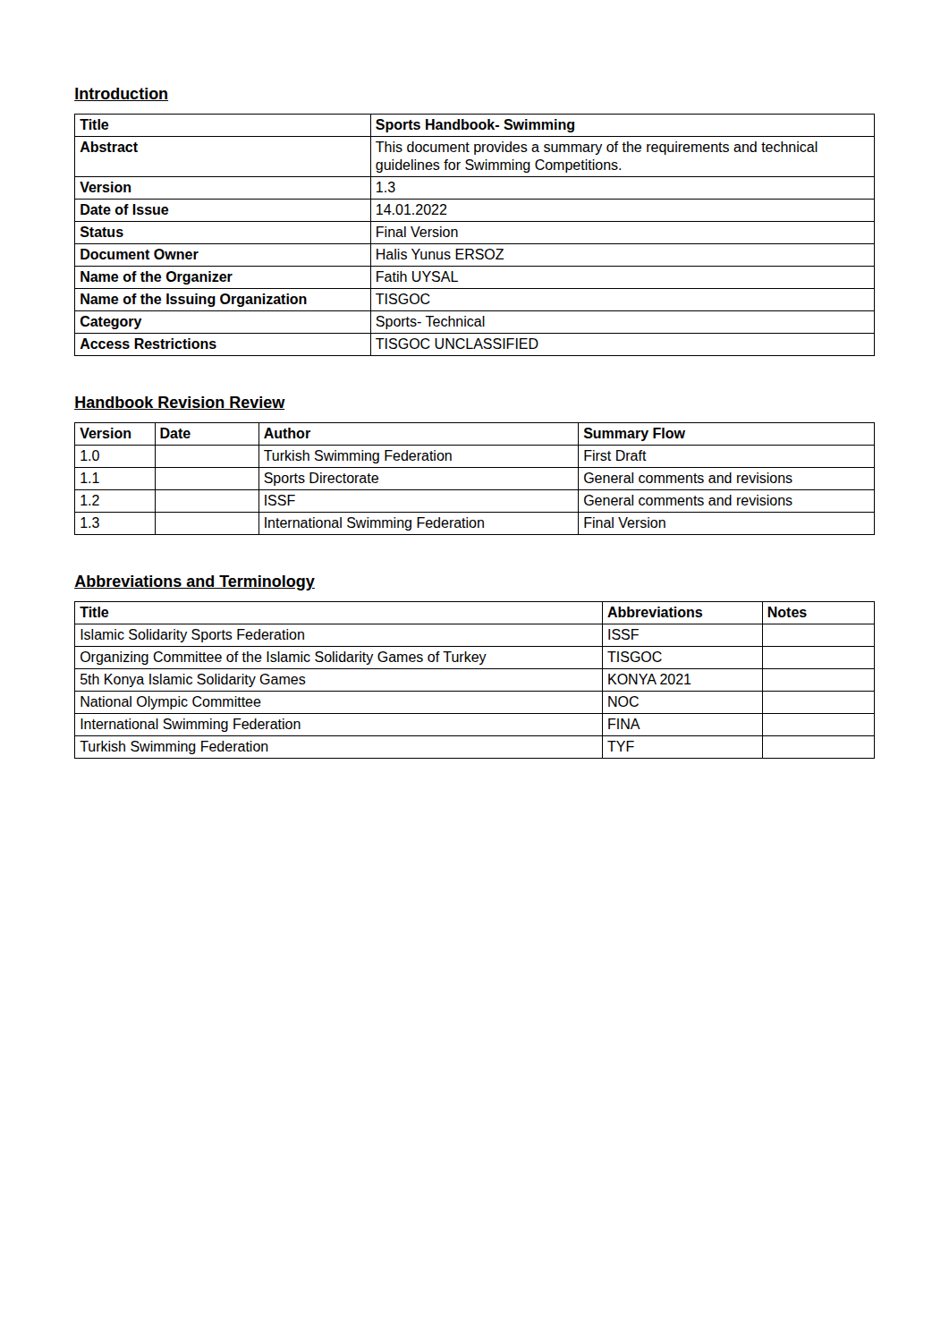Introduction
| Title | Sports Handbook- Swimming |
| Abstract | This document provides a summary of the requirements and technical guidelines for Swimming Competitions. |
| Version | 1.3 |
| Date of Issue | 14.01.2022 |
| Status | Final Version |
| Document Owner | Halis Yunus ERSOZ |
| Name of the Organizer | Fatih UYSAL |
| Name of the Issuing Organization | TISGOC |
| Category | Sports- Technical |
| Access Restrictions | TISGOC UNCLASSIFIED |
Handbook Revision Review
| Version | Date | Author | Summary Flow |
| --- | --- | --- | --- |
| 1.0 | | Turkish Swimming Federation | First Draft |
| 1.1 | | Sports Directorate | General comments and revisions |
| 1.2 | | ISSF | General comments and revisions |
| 1.3 | | International Swimming Federation | Final Version |
Abbreviations and Terminology
| Title | Abbreviations | Notes |
| --- | --- | --- |
| Islamic Solidarity Sports Federation | ISSF | |
| Organizing Committee of the Islamic Solidarity Games of Turkey | TISGOC | |
| 5th Konya Islamic Solidarity Games | KONYA 2021 | |
| National Olympic Committee | NOC | |
| International Swimming Federation | FINA | |
| Turkish Swimming Federation | TYF | |